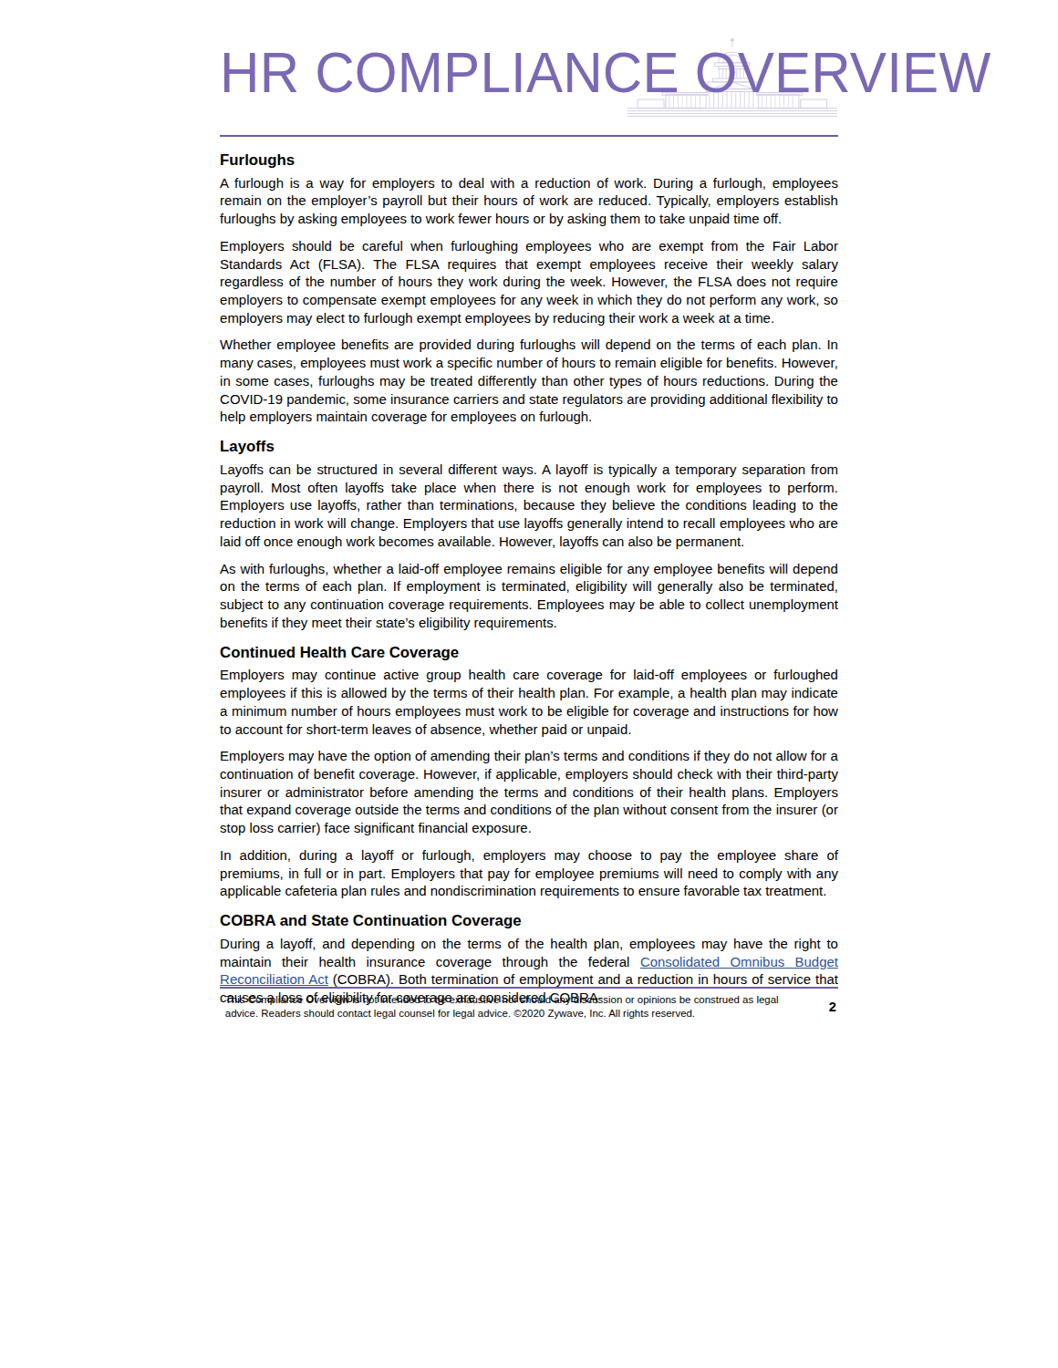HR Compliance Overview
Furloughs
A furlough is a way for employers to deal with a reduction of work. During a furlough, employees remain on the employer’s payroll but their hours of work are reduced. Typically, employers establish furloughs by asking employees to work fewer hours or by asking them to take unpaid time off.
Employers should be careful when furloughing employees who are exempt from the Fair Labor Standards Act (FLSA). The FLSA requires that exempt employees receive their weekly salary regardless of the number of hours they work during the week. However, the FLSA does not require employers to compensate exempt employees for any week in which they do not perform any work, so employers may elect to furlough exempt employees by reducing their work a week at a time.
Whether employee benefits are provided during furloughs will depend on the terms of each plan. In many cases, employees must work a specific number of hours to remain eligible for benefits. However, in some cases, furloughs may be treated differently than other types of hours reductions. During the COVID-19 pandemic, some insurance carriers and state regulators are providing additional flexibility to help employers maintain coverage for employees on furlough.
Layoffs
Layoffs can be structured in several different ways. A layoff is typically a temporary separation from payroll. Most often layoffs take place when there is not enough work for employees to perform. Employers use layoffs, rather than terminations, because they believe the conditions leading to the reduction in work will change. Employers that use layoffs generally intend to recall employees who are laid off once enough work becomes available. However, layoffs can also be permanent.
As with furloughs, whether a laid-off employee remains eligible for any employee benefits will depend on the terms of each plan. If employment is terminated, eligibility will generally also be terminated, subject to any continuation coverage requirements. Employees may be able to collect unemployment benefits if they meet their state’s eligibility requirements.
Continued Health Care Coverage
Employers may continue active group health care coverage for laid-off employees or furloughed employees if this is allowed by the terms of their health plan. For example, a health plan may indicate a minimum number of hours employees must work to be eligible for coverage and instructions for how to account for short-term leaves of absence, whether paid or unpaid.
Employers may have the option of amending their plan’s terms and conditions if they do not allow for a continuation of benefit coverage. However, if applicable, employers should check with their third-party insurer or administrator before amending the terms and conditions of their health plans. Employers that expand coverage outside the terms and conditions of the plan without consent from the insurer (or stop loss carrier) face significant financial exposure.
In addition, during a layoff or furlough, employers may choose to pay the employee share of premiums, in full or in part. Employers that pay for employee premiums will need to comply with any applicable cafeteria plan rules and nondiscrimination requirements to ensure favorable tax treatment.
COBRA and State Continuation Coverage
During a layoff, and depending on the terms of the health plan, employees may have the right to maintain their health insurance coverage through the federal Consolidated Omnibus Budget Reconciliation Act (COBRA). Both termination of employment and a reduction in hours of service that causes a loss of eligibility for coverage are considered COBRA-
This Compliance Overview is not intended to be exhaustive nor should any discussion or opinions be construed as legal advice. Readers should contact legal counsel for legal advice. ©2020 Zywave, Inc. All rights reserved.
2